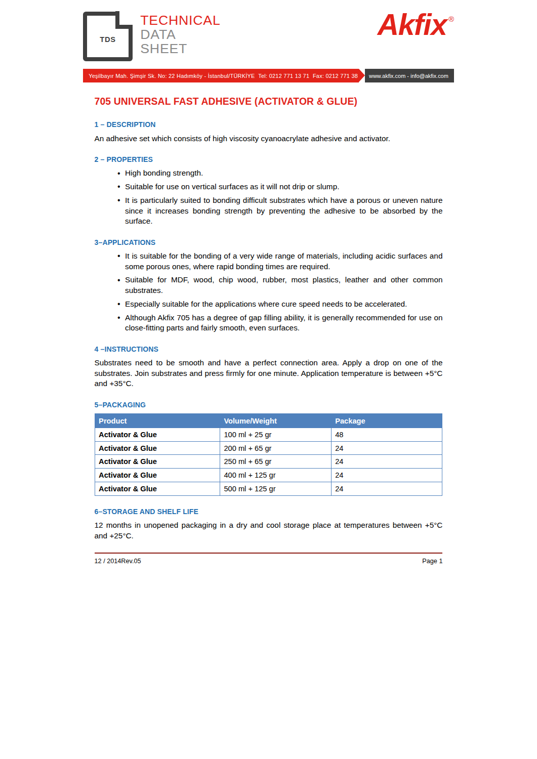TECHNICAL DATA SHEET
Akfix®
Yeşilbayır Mah. Şimşir Sk. No: 22 Hadımköy - İstanbul/TÜRKİYE Tel: 0212 771 13 71 Fax: 0212 771 38 88
www.akfix.com - info@akfix.com
705 UNIVERSAL FAST ADHESIVE (ACTIVATOR & GLUE)
1 – DESCRIPTION
An adhesive set which consists of high viscosity cyanoacrylate adhesive and activator.
2 – PROPERTIES
High bonding strength.
Suitable for use on vertical surfaces as it will not drip or slump.
It is particularly suited to bonding difficult substrates which have a porous or uneven nature since it increases bonding strength by preventing the adhesive to be absorbed by the surface.
3–APPLICATIONS
It is suitable for the bonding of a very wide range of materials, including acidic surfaces and some porous ones, where rapid bonding times are required.
Suitable for MDF, wood, chip wood, rubber, most plastics, leather and other common substrates.
Especially suitable for the applications where cure speed needs to be accelerated.
Although Akfix 705 has a degree of gap filling ability, it is generally recommended for use on close-fitting parts and fairly smooth, even surfaces.
4 –INSTRUCTIONS
Substrates need to be smooth and have a perfect connection area. Apply a drop on one of the substrates. Join substrates and press firmly for one minute. Application temperature is between +5°C and +35°C.
5–PACKAGING
| Product | Volume/Weight | Package |
| --- | --- | --- |
| Activator & Glue | 100 ml + 25 gr | 48 |
| Activator & Glue | 200 ml + 65 gr | 24 |
| Activator & Glue | 250 ml + 65 gr | 24 |
| Activator & Glue | 400 ml + 125 gr | 24 |
| Activator & Glue | 500 ml + 125 gr | 24 |
6–STORAGE AND SHELF LIFE
12 months in unopened packaging in a dry and cool storage place at temperatures between +5°C and +25°C.
12 / 2014Rev.05
Page 1